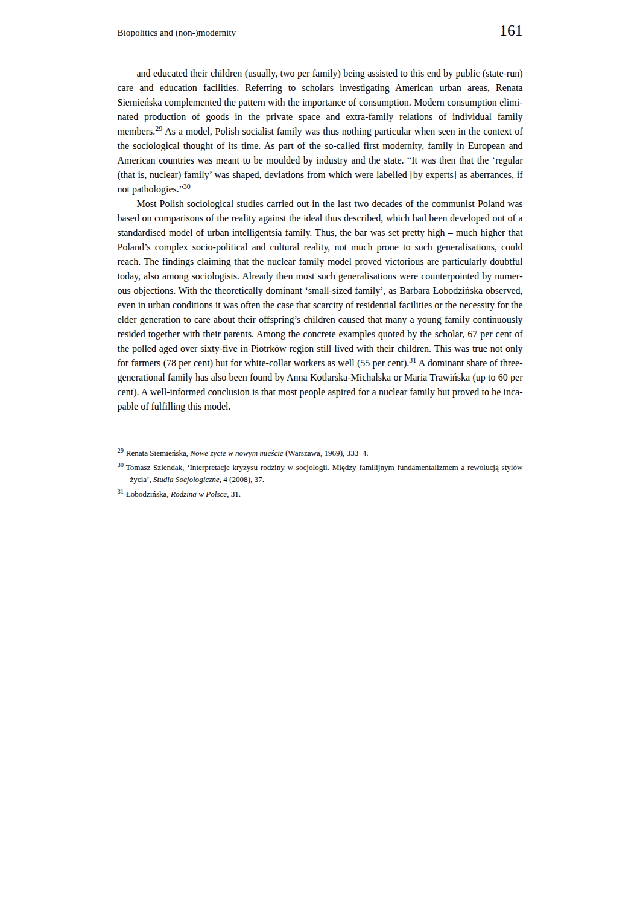Biopolitics and (non-)modernity 161
and educated their children (usually, two per family) being assisted to this end by public (state-run) care and education facilities. Referring to scholars investigating American urban areas, Renata Siemieńska complemented the pattern with the importance of consumption. Modern consumption eliminated production of goods in the private space and extra-family relations of individual family members.29 As a model, Polish socialist family was thus nothing particular when seen in the context of the sociological thought of its time. As part of the so-called first modernity, family in European and American countries was meant to be moulded by industry and the state. “It was then that the ‘regular (that is, nuclear) family’ was shaped, deviations from which were labelled [by experts] as aberrances, if not pathologies.”30
Most Polish sociological studies carried out in the last two decades of the communist Poland was based on comparisons of the reality against the ideal thus described, which had been developed out of a standardised model of urban intelligentsia family. Thus, the bar was set pretty high – much higher that Poland’s complex socio-political and cultural reality, not much prone to such generalisations, could reach. The findings claiming that the nuclear family model proved victorious are particularly doubtful today, also among sociologists. Already then most such generalisations were counterpointed by numerous objections. With the theoretically dominant ‘small-sized family’, as Barbara Łobodzińska observed, even in urban conditions it was often the case that scarcity of residential facilities or the necessity for the elder generation to care about their offspring’s children caused that many a young family continuously resided together with their parents. Among the concrete examples quoted by the scholar, 67 per cent of the polled aged over sixty-five in Piotrków region still lived with their children. This was true not only for farmers (78 per cent) but for white-collar workers as well (55 per cent).31 A dominant share of three-generational family has also been found by Anna Kotlarska-Michalska or Maria Trawińska (up to 60 per cent). A well-informed conclusion is that most people aspired for a nuclear family but proved to be incapable of fulfilling this model.
29 Renata Siemieńska, Nowe życie w nowym mieście (Warszawa, 1969), 333–4.
30 Tomasz Szlendak, ‘Interpretacje kryzysu rodziny w socjologii. Między familijnym fundamentalizmem a rewolucją stylów życia’, Studia Socjologiczne, 4 (2008), 37.
31 Łobodzińska, Rodzina w Polsce, 31.